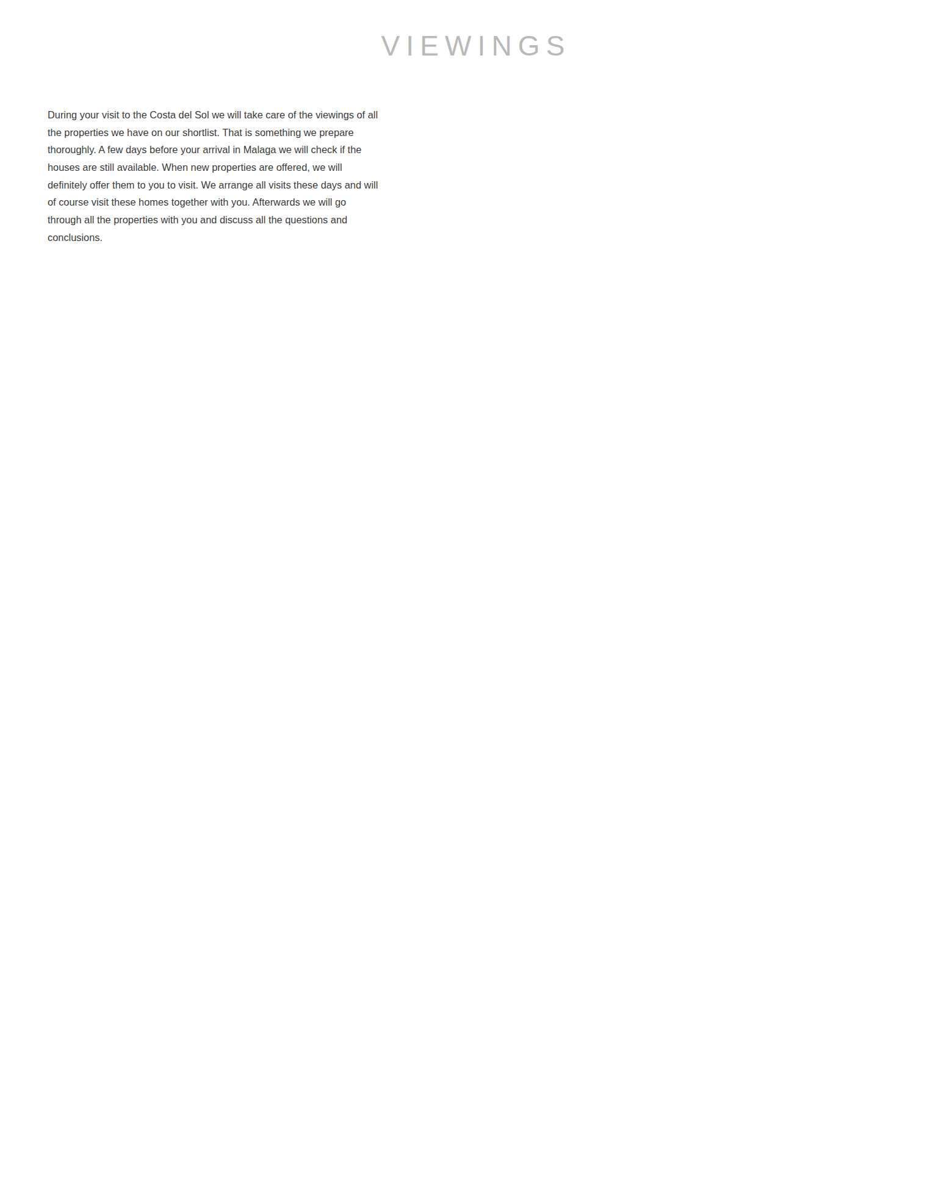Viewings
During your visit to the Costa del Sol we will take care of the viewings of all the properties we have on our shortlist. That is something we prepare thoroughly. A few days before your arrival in Malaga we will check if the houses are still available. When new properties are offered, we will definitely offer them to you to visit. We arrange all visits these days and will of course visit these homes together with you. Afterwards we will go through all the properties with you and discuss all the questions and conclusions.